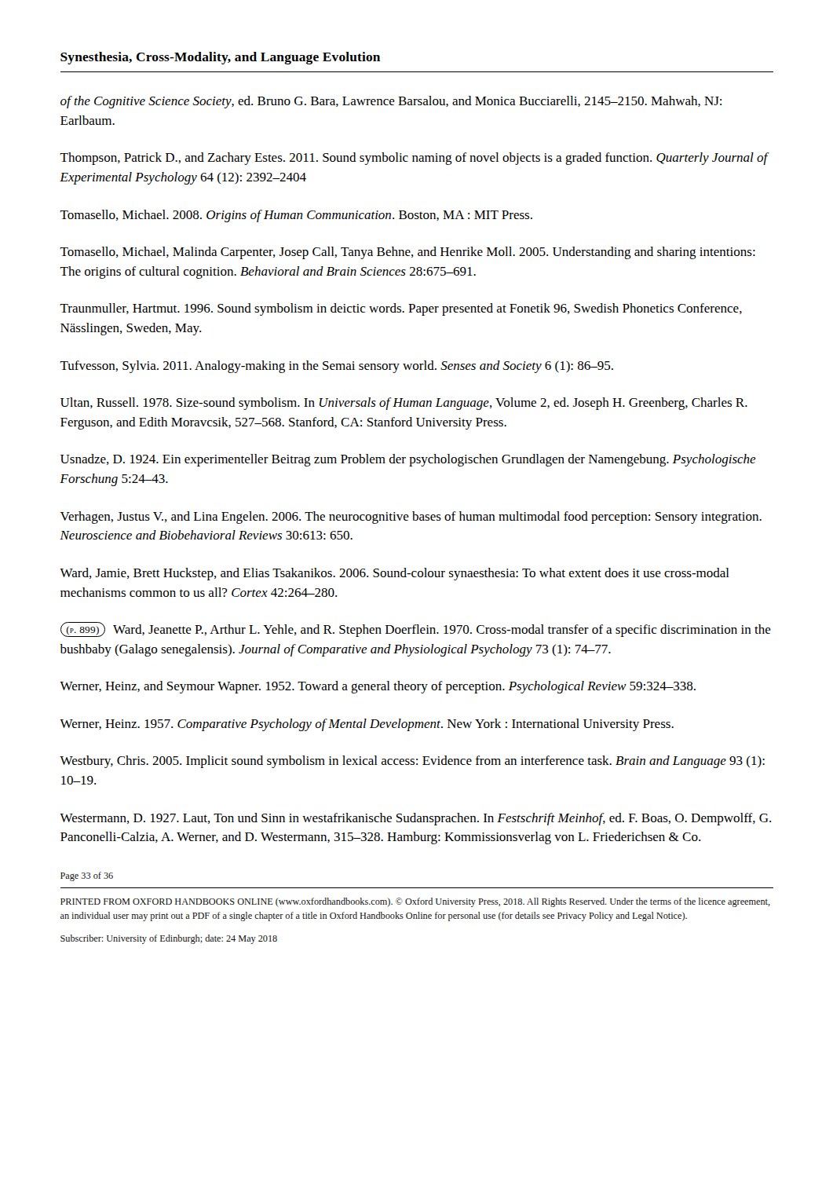Synesthesia, Cross-Modality, and Language Evolution
of the Cognitive Science Society, ed. Bruno G. Bara, Lawrence Barsalou, and Monica Bucciarelli, 2145–2150. Mahwah, NJ: Earlbaum.
Thompson, Patrick D., and Zachary Estes. 2011. Sound symbolic naming of novel objects is a graded function. Quarterly Journal of Experimental Psychology 64 (12): 2392–2404
Tomasello, Michael. 2008. Origins of Human Communication. Boston, MA : MIT Press.
Tomasello, Michael, Malinda Carpenter, Josep Call, Tanya Behne, and Henrike Moll. 2005. Understanding and sharing intentions: The origins of cultural cognition. Behavioral and Brain Sciences 28:675–691.
Traunmuller, Hartmut. 1996. Sound symbolism in deictic words. Paper presented at Fonetik 96, Swedish Phonetics Conference, Nässlingen, Sweden, May.
Tufvesson, Sylvia. 2011. Analogy-making in the Semai sensory world. Senses and Society 6 (1): 86–95.
Ultan, Russell. 1978. Size-sound symbolism. In Universals of Human Language, Volume 2, ed. Joseph H. Greenberg, Charles R. Ferguson, and Edith Moravcsik, 527–568. Stanford, CA: Stanford University Press.
Usnadze, D. 1924. Ein experimenteller Beitrag zum Problem der psychologischen Grundlagen der Namengebung. Psychologische Forschung 5:24–43.
Verhagen, Justus V., and Lina Engelen. 2006. The neurocognitive bases of human multimodal food perception: Sensory integration. Neuroscience and Biobehavioral Reviews 30:613: 650.
Ward, Jamie, Brett Huckstep, and Elias Tsakanikos. 2006. Sound-colour synaesthesia: To what extent does it use cross-modal mechanisms common to us all? Cortex 42:264–280.
(p. 899) Ward, Jeanette P., Arthur L. Yehle, and R. Stephen Doerflein. 1970. Cross-modal transfer of a specific discrimination in the bushbaby (Galago senegalensis). Journal of Comparative and Physiological Psychology 73 (1): 74–77.
Werner, Heinz, and Seymour Wapner. 1952. Toward a general theory of perception. Psychological Review 59:324–338.
Werner, Heinz. 1957. Comparative Psychology of Mental Development. New York : International University Press.
Westbury, Chris. 2005. Implicit sound symbolism in lexical access: Evidence from an interference task. Brain and Language 93 (1): 10–19.
Westermann, D. 1927. Laut, Ton und Sinn in westafrikanische Sudansprachen. In Festschrift Meinhof, ed. F. Boas, O. Dempwolff, G. Panconelli-Calzia, A. Werner, and D. Westermann, 315–328. Hamburg: Kommissionsverlag von L. Friederichsen & Co.
Page 33 of 36
PRINTED FROM OXFORD HANDBOOKS ONLINE (www.oxfordhandbooks.com). © Oxford University Press, 2018. All Rights Reserved. Under the terms of the licence agreement, an individual user may print out a PDF of a single chapter of a title in Oxford Handbooks Online for personal use (for details see Privacy Policy and Legal Notice).
Subscriber: University of Edinburgh; date: 24 May 2018